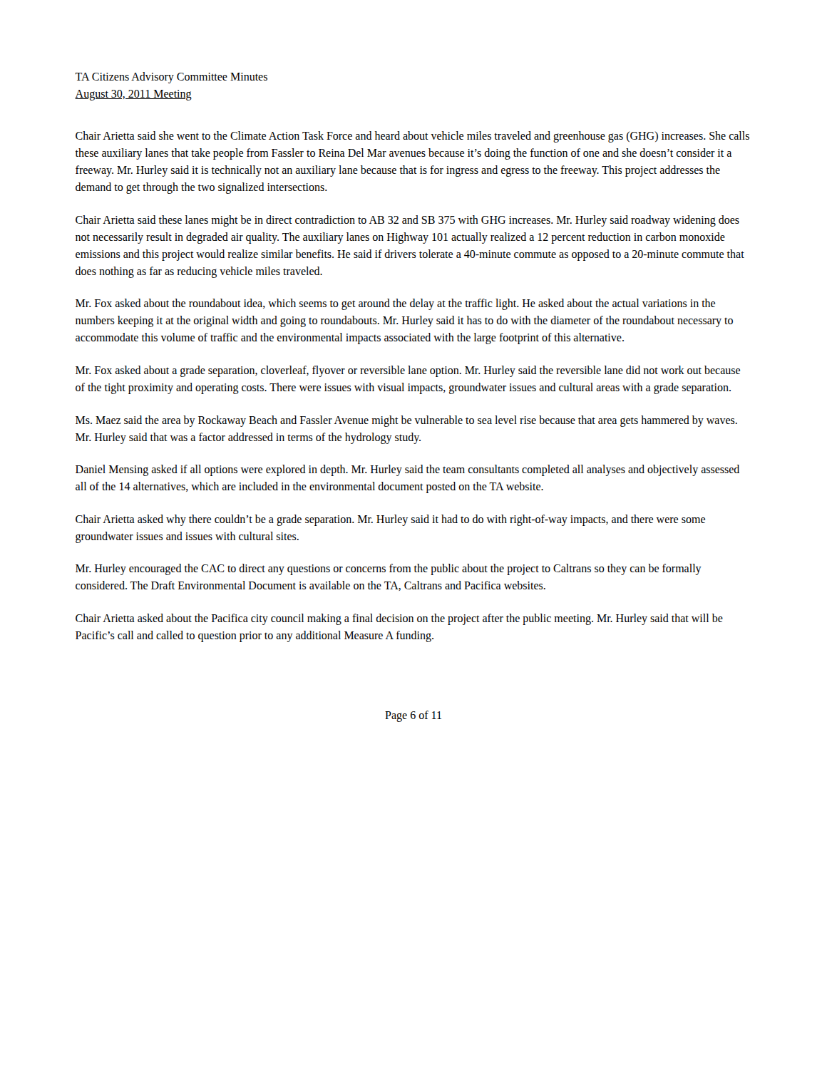TA Citizens Advisory Committee Minutes August 30, 2011 Meeting
Chair Arietta said she went to the Climate Action Task Force and heard about vehicle miles traveled and greenhouse gas (GHG) increases. She calls these auxiliary lanes that take people from Fassler to Reina Del Mar avenues because it’s doing the function of one and she doesn’t consider it a freeway. Mr. Hurley said it is technically not an auxiliary lane because that is for ingress and egress to the freeway. This project addresses the demand to get through the two signalized intersections.
Chair Arietta said these lanes might be in direct contradiction to AB 32 and SB 375 with GHG increases. Mr. Hurley said roadway widening does not necessarily result in degraded air quality. The auxiliary lanes on Highway 101 actually realized a 12 percent reduction in carbon monoxide emissions and this project would realize similar benefits. He said if drivers tolerate a 40-minute commute as opposed to a 20-minute commute that does nothing as far as reducing vehicle miles traveled.
Mr. Fox asked about the roundabout idea, which seems to get around the delay at the traffic light. He asked about the actual variations in the numbers keeping it at the original width and going to roundabouts. Mr. Hurley said it has to do with the diameter of the roundabout necessary to accommodate this volume of traffic and the environmental impacts associated with the large footprint of this alternative.
Mr. Fox asked about a grade separation, cloverleaf, flyover or reversible lane option. Mr. Hurley said the reversible lane did not work out because of the tight proximity and operating costs. There were issues with visual impacts, groundwater issues and cultural areas with a grade separation.
Ms. Maez said the area by Rockaway Beach and Fassler Avenue might be vulnerable to sea level rise because that area gets hammered by waves. Mr. Hurley said that was a factor addressed in terms of the hydrology study.
Daniel Mensing asked if all options were explored in depth. Mr. Hurley said the team consultants completed all analyses and objectively assessed all of the 14 alternatives, which are included in the environmental document posted on the TA website.
Chair Arietta asked why there couldn’t be a grade separation. Mr. Hurley said it had to do with right-of-way impacts, and there were some groundwater issues and issues with cultural sites.
Mr. Hurley encouraged the CAC to direct any questions or concerns from the public about the project to Caltrans so they can be formally considered. The Draft Environmental Document is available on the TA, Caltrans and Pacifica websites.
Chair Arietta asked about the Pacifica city council making a final decision on the project after the public meeting. Mr. Hurley said that will be Pacific’s call and called to question prior to any additional Measure A funding.
Page 6 of 11